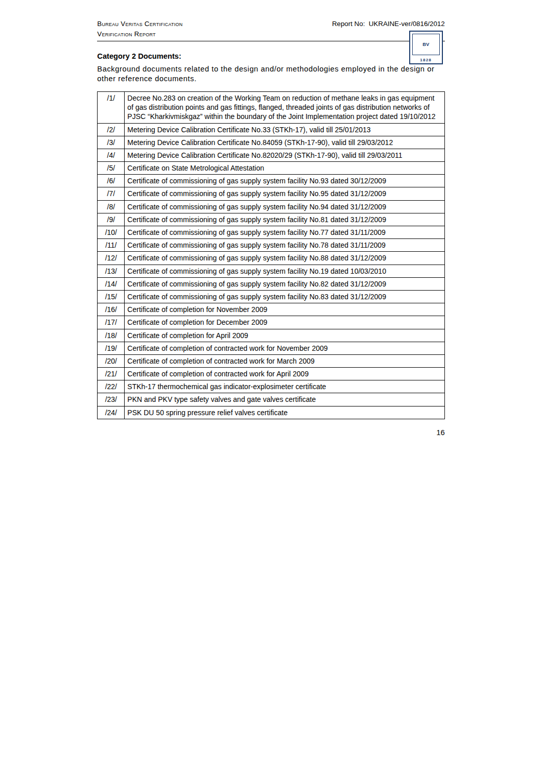Bureau Veritas Certification
Report No: UKRAINE-ver/0816/2012
BV
1828
Verification Report
Category 2 Documents:
Background documents related to the design and/or methodologies employed in the design or other reference documents.
| /1/ | Decree No.283 on creation of the Working Team on reduction of methane leaks in gas equipment of gas distribution points and gas fittings, flanged, threaded joints of gas distribution networks of PJSC “Kharkivmiskgaz” within the boundary of the Joint Implementation project dated 19/10/2012 |
| /2/ | Metering Device Calibration Certificate No.33 (STKh-17), valid till 25/01/2013 |
| /3/ | Metering Device Calibration Certificate No.84059 (STKh-17-90), valid till 29/03/2012 |
| /4/ | Metering Device Calibration Certificate No.82020/29 (STKh-17-90), valid till 29/03/2011 |
| /5/ | Certificate on State Metrological Attestation |
| /6/ | Certificate of commissioning of gas supply system facility No.93 dated 30/12/2009 |
| /7/ | Certificate of commissioning of gas supply system facility No.95 dated 31/12/2009 |
| /8/ | Certificate of commissioning of gas supply system facility No.94 dated 31/12/2009 |
| /9/ | Certificate of commissioning of gas supply system facility No.81 dated 31/12/2009 |
| /10/ | Certificate of commissioning of gas supply system facility No.77 dated 31/11/2009 |
| /11/ | Certificate of commissioning of gas supply system facility No.78 dated 31/11/2009 |
| /12/ | Certificate of commissioning of gas supply system facility No.88 dated 31/12/2009 |
| /13/ | Certificate of commissioning of gas supply system facility No.19 dated 10/03/2010 |
| /14/ | Certificate of commissioning of gas supply system facility No.82 dated 31/12/2009 |
| /15/ | Certificate of commissioning of gas supply system facility No.83 dated 31/12/2009 |
| /16/ | Certificate of completion for November 2009 |
| /17/ | Certificate of completion for December 2009 |
| /18/ | Certificate of completion for April 2009 |
| /19/ | Certificate of completion of contracted work for November 2009 |
| /20/ | Certificate of completion of contracted work for March 2009 |
| /21/ | Certificate of completion of contracted work for April 2009 |
| /22/ | STKh-17 thermochemical gas indicator-explosimeter certificate |
| /23/ | PKN and PKV type safety valves and gate valves certificate |
| /24/ | PSK DU 50 spring pressure relief valves certificate |
16